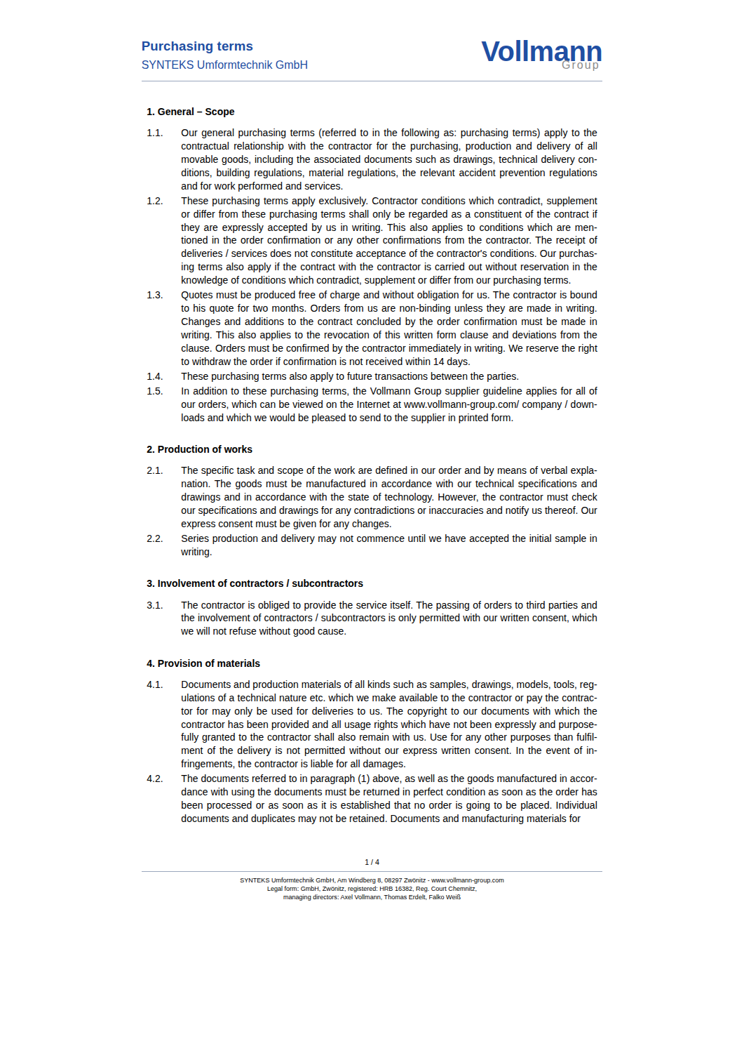Purchasing terms
SYNTEKS Umformtechnik GmbH
Vollmann Group
1. General – Scope
1.1. Our general purchasing terms (referred to in the following as: purchasing terms) apply to the contractual relationship with the contractor for the purchasing, production and delivery of all movable goods, including the associated documents such as drawings, technical delivery conditions, building regulations, material regulations, the relevant accident prevention regulations and for work performed and services.
1.2. These purchasing terms apply exclusively. Contractor conditions which contradict, supplement or differ from these purchasing terms shall only be regarded as a constituent of the contract if they are expressly accepted by us in writing. This also applies to conditions which are mentioned in the order confirmation or any other confirmations from the contractor. The receipt of deliveries / services does not constitute acceptance of the contractor's conditions. Our purchasing terms also apply if the contract with the contractor is carried out without reservation in the knowledge of conditions which contradict, supplement or differ from our purchasing terms.
1.3. Quotes must be produced free of charge and without obligation for us. The contractor is bound to his quote for two months. Orders from us are non-binding unless they are made in writing. Changes and additions to the contract concluded by the order confirmation must be made in writing. This also applies to the revocation of this written form clause and deviations from the clause. Orders must be confirmed by the contractor immediately in writing. We reserve the right to withdraw the order if confirmation is not received within 14 days.
1.4. These purchasing terms also apply to future transactions between the parties.
1.5. In addition to these purchasing terms, the Vollmann Group supplier guideline applies for all of our orders, which can be viewed on the Internet at www.vollmann-group.com/ company / downloads and which we would be pleased to send to the supplier in printed form.
2. Production of works
2.1. The specific task and scope of the work are defined in our order and by means of verbal explanation. The goods must be manufactured in accordance with our technical specifications and drawings and in accordance with the state of technology. However, the contractor must check our specifications and drawings for any contradictions or inaccuracies and notify us thereof. Our express consent must be given for any changes.
2.2. Series production and delivery may not commence until we have accepted the initial sample in writing.
3. Involvement of contractors / subcontractors
3.1. The contractor is obliged to provide the service itself. The passing of orders to third parties and the involvement of contractors / subcontractors is only permitted with our written consent, which we will not refuse without good cause.
4. Provision of materials
4.1. Documents and production materials of all kinds such as samples, drawings, models, tools, regulations of a technical nature etc. which we make available to the contractor or pay the contractor for may only be used for deliveries to us. The copyright to our documents with which the contractor has been provided and all usage rights which have not been expressly and purposefully granted to the contractor shall also remain with us. Use for any other purposes than fulfilment of the delivery is not permitted without our express written consent. In the event of infringements, the contractor is liable for all damages.
4.2. The documents referred to in paragraph (1) above, as well as the goods manufactured in accordance with using the documents must be returned in perfect condition as soon as the order has been processed or as soon as it is established that no order is going to be placed. Individual documents and duplicates may not be retained. Documents and manufacturing materials for
1 / 4
SYNTEKS Umformtechnik GmbH, Am Windberg 8, 08297 Zwönitz - www.vollmann-group.com
Legal form: GmbH, Zwönitz, registered: HRB 16382, Reg. Court Chemnitz,
managing directors: Axel Vollmann, Thomas Erdelt, Falko Weiß